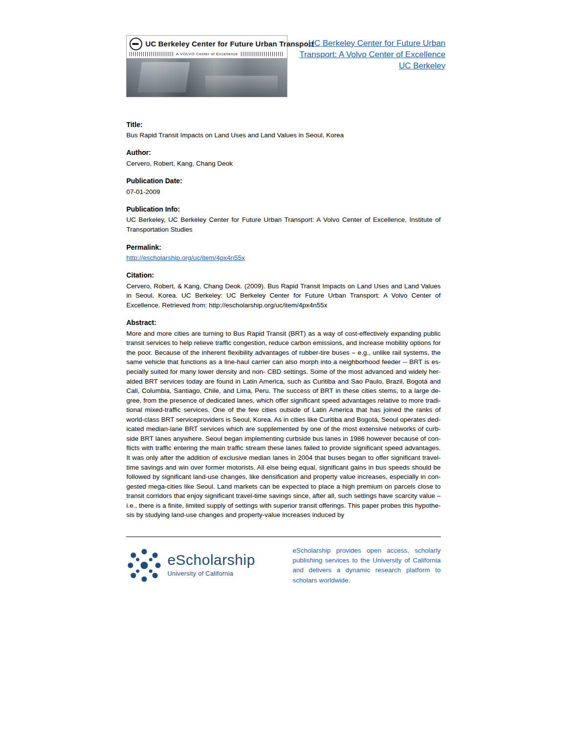UC Berkeley Center for Future Urban Transport
A VOLVO Center of Excellence
UC Berkeley Center for Future Urban
Transport: A Volvo Center of Excellence
UC Berkeley
Title:
Bus Rapid Transit Impacts on Land Uses and Land Values in Seoul, Korea
Author:
Cervero, Robert, Kang, Chang Deok
Publication Date:
07-01-2009
Publication Info:
UC Berkeley, UC Berkeley Center for Future Urban Transport: A Volvo Center of Excellence, Institute of Transportation Studies
Permalink:
http://escholarship.org/uc/item/4px4n55x
Citation:
Cervero, Robert, & Kang, Chang Deok. (2009). Bus Rapid Transit Impacts on Land Uses and Land Values in Seoul, Korea. UC Berkeley: UC Berkeley Center for Future Urban Transport: A Volvo Center of Excellence. Retrieved from: http://escholarship.org/uc/item/4px4n55x
Abstract:
More and more cities are turning to Bus Rapid Transit (BRT) as a way of cost-effectively expanding public transit services to help relieve traffic congestion, reduce carbon emissions, and increase mobility options for the poor. Because of the inherent flexibility advantages of rubber-tire buses – e.g., unlike rail systems, the same vehicle that functions as a line-haul carrier can also morph into a neighborhood feeder -- BRT is especially suited for many lower density and non- CBD settings. Some of the most advanced and widely heralded BRT services today are found in Latin America, such as Curitiba and Sao Paulo, Brazil, Bogotá and Cali, Columbia, Santiago, Chile, and Lima, Peru. The success of BRT in these cities stems, to a large degree, from the presence of dedicated lanes, which offer significant speed advantages relative to more traditional mixed-traffic services. One of the few cities outside of Latin America that has joined the ranks of world-class BRT serviceproviders is Seoul, Korea. As in cities like Curitiba and Bogotá, Seoul operates dedicated median-lane BRT services which are supplemented by one of the most extensive networks of curbside BRT lanes anywhere. Seoul began implementing curbside bus lanes in 1986 however because of conflicts with traffic entering the main traffic stream these lanes failed to provide significant speed advantages. It was only after the addition of exclusive median lanes in 2004 that buses began to offer significant travel-time savings and win over former motorists. All else being equal, significant gains in bus speeds should be followed by significant land-use changes, like densification and property value increases, especially in congested mega-cities like Seoul. Land markets can be expected to place a high premium on parcels close to transit corridors that enjoy significant travel-time savings since, after all, such settings have scarcity value – i.e., there is a finite, limited supply of settings with superior transit offerings. This paper probes this hypothesis by studying land-use changes and property-value increases induced by
eScholarship
University of California
eScholarship provides open access, scholarly publishing services to the University of California and delivers a dynamic research platform to scholars worldwide.